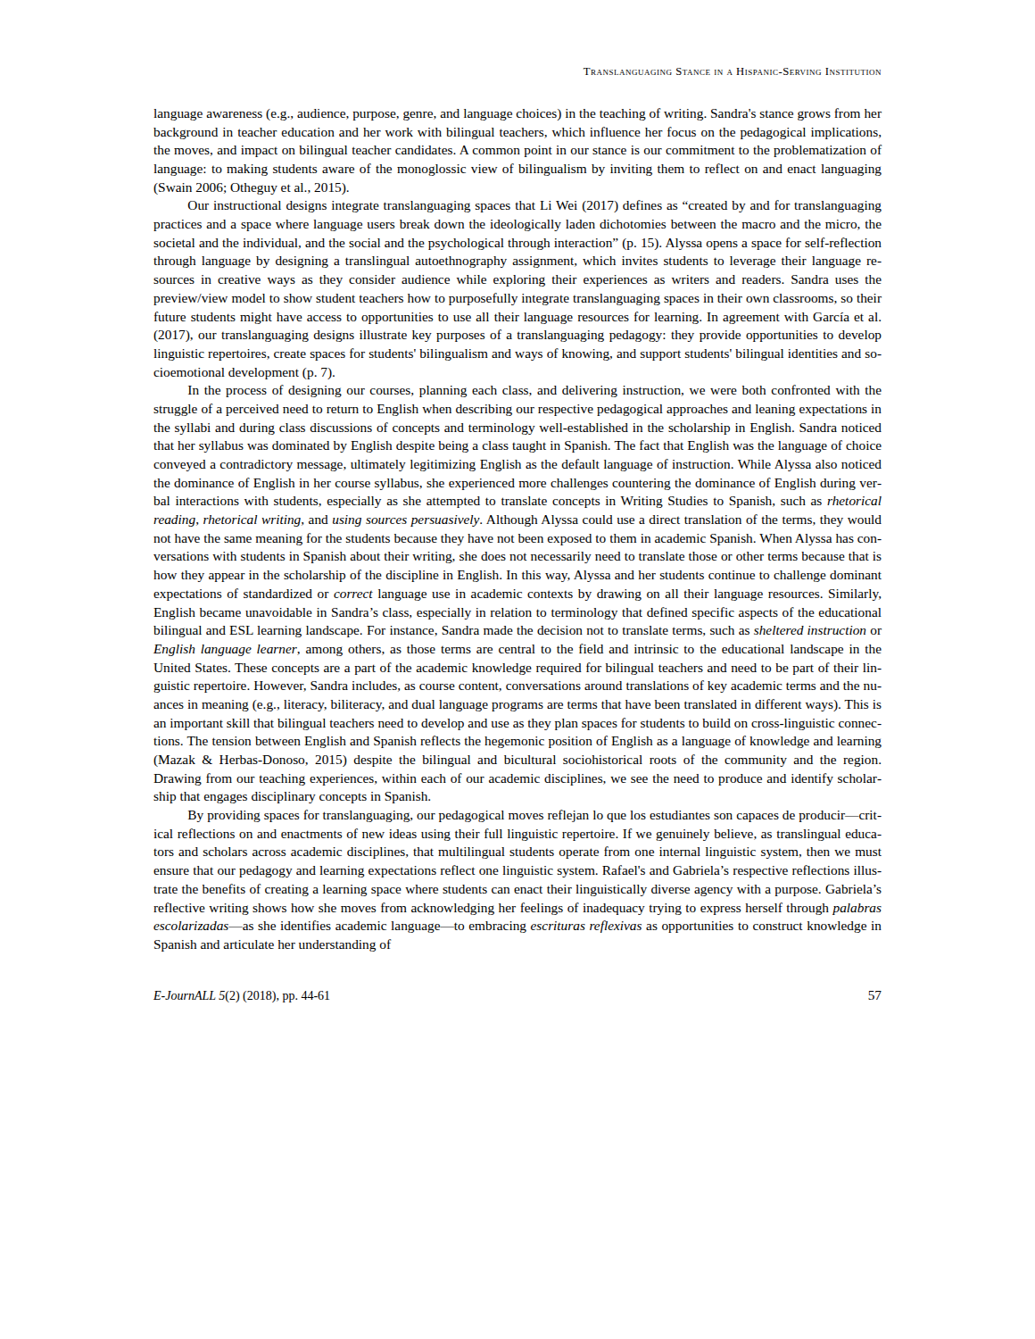Translanguaging Stance in a Hispanic-Serving Institution
language awareness (e.g., audience, purpose, genre, and language choices) in the teaching of writing. Sandra's stance grows from her background in teacher education and her work with bilingual teachers, which influence her focus on the pedagogical implications, the moves, and impact on bilingual teacher candidates. A common point in our stance is our commitment to the problematization of language: to making students aware of the monoglossic view of bilingualism by inviting them to reflect on and enact languaging (Swain 2006; Otheguy et al., 2015).
Our instructional designs integrate translanguaging spaces that Li Wei (2017) defines as “created by and for translanguaging practices and a space where language users break down the ideologically laden dichotomies between the macro and the micro, the societal and the individual, and the social and the psychological through interaction” (p. 15). Alyssa opens a space for self-reflection through language by designing a translingual autoethnography assignment, which invites students to leverage their language resources in creative ways as they consider audience while exploring their experiences as writers and readers. Sandra uses the preview/view model to show student teachers how to purposefully integrate translanguaging spaces in their own classrooms, so their future students might have access to opportunities to use all their language resources for learning. In agreement with García et al. (2017), our translanguaging designs illustrate key purposes of a translanguaging pedagogy: they provide opportunities to develop linguistic repertoires, create spaces for students' bilingualism and ways of knowing, and support students' bilingual identities and socioemotional development (p. 7).
In the process of designing our courses, planning each class, and delivering instruction, we were both confronted with the struggle of a perceived need to return to English when describing our respective pedagogical approaches and leaning expectations in the syllabi and during class discussions of concepts and terminology well-established in the scholarship in English. Sandra noticed that her syllabus was dominated by English despite being a class taught in Spanish. The fact that English was the language of choice conveyed a contradictory message, ultimately legitimizing English as the default language of instruction. While Alyssa also noticed the dominance of English in her course syllabus, she experienced more challenges countering the dominance of English during verbal interactions with students, especially as she attempted to translate concepts in Writing Studies to Spanish, such as rhetorical reading, rhetorical writing, and using sources persuasively. Although Alyssa could use a direct translation of the terms, they would not have the same meaning for the students because they have not been exposed to them in academic Spanish. When Alyssa has conversations with students in Spanish about their writing, she does not necessarily need to translate those or other terms because that is how they appear in the scholarship of the discipline in English. In this way, Alyssa and her students continue to challenge dominant expectations of standardized or correct language use in academic contexts by drawing on all their language resources. Similarly, English became unavoidable in Sandra’s class, especially in relation to terminology that defined specific aspects of the educational bilingual and ESL learning landscape. For instance, Sandra made the decision not to translate terms, such as sheltered instruction or English language learner, among others, as those terms are central to the field and intrinsic to the educational landscape in the United States. These concepts are a part of the academic knowledge required for bilingual teachers and need to be part of their linguistic repertoire. However, Sandra includes, as course content, conversations around translations of key academic terms and the nuances in meaning (e.g., literacy, biliteracy, and dual language programs are terms that have been translated in different ways). This is an important skill that bilingual teachers need to develop and use as they plan spaces for students to build on cross-linguistic connections. The tension between English and Spanish reflects the hegemonic position of English as a language of knowledge and learning (Mazak & Herbas-Donoso, 2015) despite the bilingual and bicultural sociohistorical roots of the community and the region. Drawing from our teaching experiences, within each of our academic disciplines, we see the need to produce and identify scholarship that engages disciplinary concepts in Spanish.
By providing spaces for translanguaging, our pedagogical moves reflejan lo que los estudiantes son capaces de producir—critical reflections on and enactments of new ideas using their full linguistic repertoire. If we genuinely believe, as translingual educators and scholars across academic disciplines, that multilingual students operate from one internal linguistic system, then we must ensure that our pedagogy and learning expectations reflect one linguistic system. Rafael's and Gabriela’s respective reflections illustrate the benefits of creating a learning space where students can enact their linguistically diverse agency with a purpose. Gabriela’s reflective writing shows how she moves from acknowledging her feelings of inadequacy trying to express herself through palabras escolarizadas—as she identifies academic language—to embracing escrituras reflexivas as opportunities to construct knowledge in Spanish and articulate her understanding of
E-JournALL 5(2) (2018), pp. 44-61 57